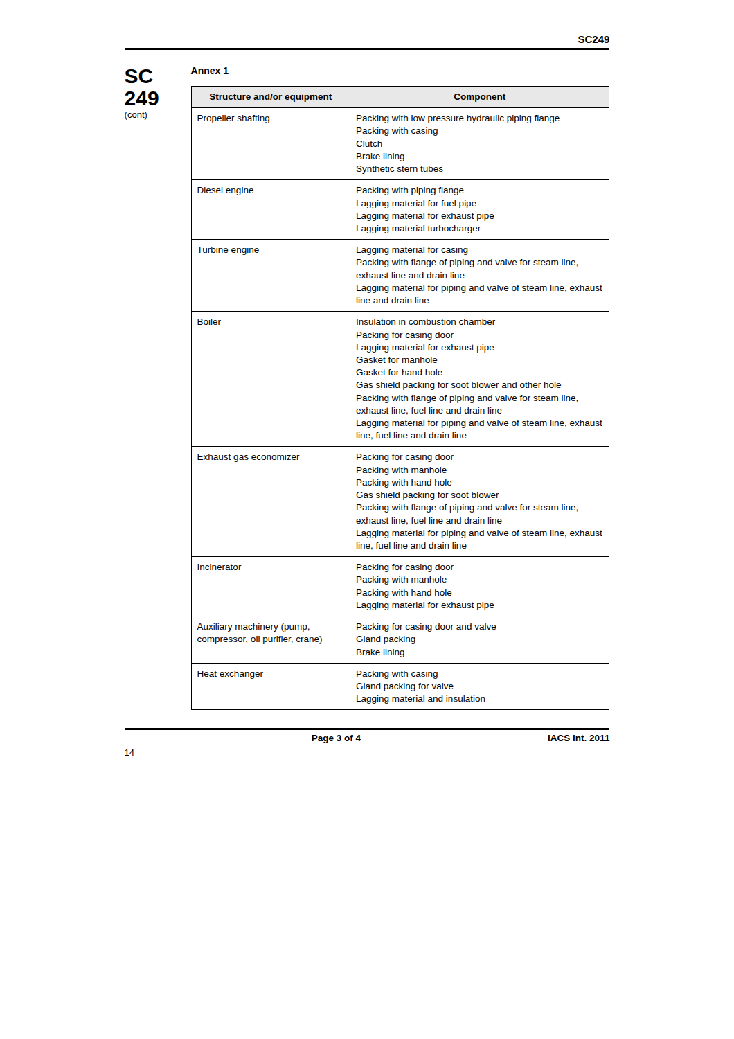SC249
SC
249
(cont)
Annex 1
| Structure and/or equipment | Component |
| --- | --- |
| Propeller shafting | Packing with low pressure hydraulic piping flange Packing with casing Clutch Brake lining Synthetic stern tubes |
| Diesel engine | Packing with piping flange Lagging material for fuel pipe Lagging material for exhaust pipe Lagging material turbocharger |
| Turbine engine | Lagging material for casing Packing with flange of piping and valve for steam line, exhaust line and drain line Lagging material for piping and valve of steam line, exhaust line and drain line |
| Boiler | Insulation in combustion chamber Packing for casing door Lagging material for exhaust pipe Gasket for manhole Gasket for hand hole Gas shield packing for soot blower and other hole Packing with flange of piping and valve for steam line, exhaust line, fuel line and drain line Lagging material for piping and valve of steam line, exhaust line, fuel line and drain line |
| Exhaust gas economizer | Packing for casing door Packing with manhole Packing with hand hole Gas shield packing for soot blower Packing with flange of piping and valve for steam line, exhaust line, fuel line and drain line Lagging material for piping and valve of steam line, exhaust line, fuel line and drain line |
| Incinerator | Packing for casing door Packing with manhole Packing with hand hole Lagging material for exhaust pipe |
| Auxiliary machinery (pump, compressor, oil purifier, crane) | Packing for casing door and valve Gland packing Brake lining |
| Heat exchanger | Packing with casing Gland packing for valve Lagging material and insulation |
Page 3 of 4 IACS Int. 2011
14